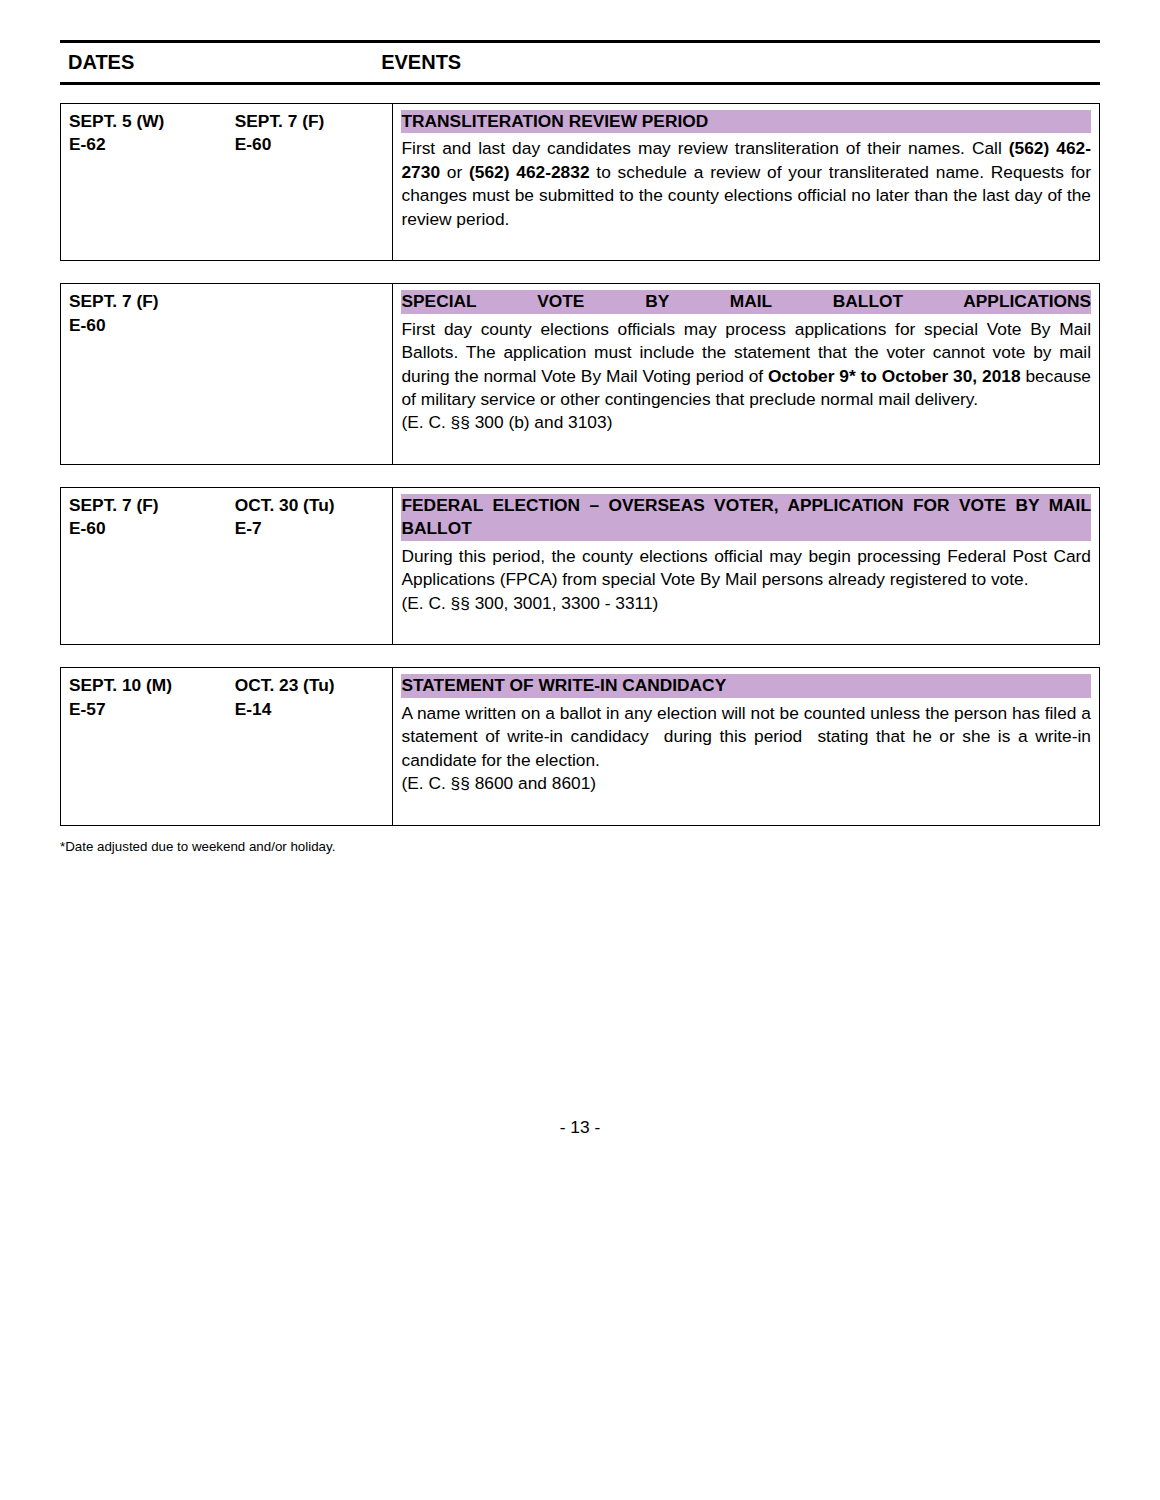| DATES | EVENTS |
| SEPT. 5 (W) E-62 | SEPT. 7 (F) E-60 | TRANSLITERATION REVIEW PERIOD First and last day candidates may review transliteration of their names. Call (562) 462-2730 or (562) 462-2832 to schedule a review of your transliterated name. Requests for changes must be submitted to the county elections official no later than the last day of the review period. |
| SEPT. 7 (F) E-60 | | SPECIAL VOTE BY MAIL BALLOT APPLICATIONS First day county elections officials may process applications for special Vote By Mail Ballots. The application must include the statement that the voter cannot vote by mail during the normal Vote By Mail Voting period of October 9* to October 30, 2018 because of military service or other contingencies that preclude normal mail delivery. (E. C. §§ 300 (b) and 3103) |
| SEPT. 7 (F) E-60 | OCT. 30 (Tu) E-7 | FEDERAL ELECTION – OVERSEAS VOTER, APPLICATION FOR VOTE BY MAIL BALLOT During this period, the county elections official may begin processing Federal Post Card Applications (FPCA) from special Vote By Mail persons already registered to vote. (E. C. §§ 300, 3001, 3300 - 3311) |
| SEPT. 10 (M) E-57 | OCT. 23 (Tu) E-14 | STATEMENT OF WRITE-IN CANDIDACY A name written on a ballot in any election will not be counted unless the person has filed a statement of write-in candidacy during this period stating that he or she is a write-in candidate for the election. (E. C. §§ 8600 and 8601) |
*Date adjusted due to weekend and/or holiday.
- 13 -